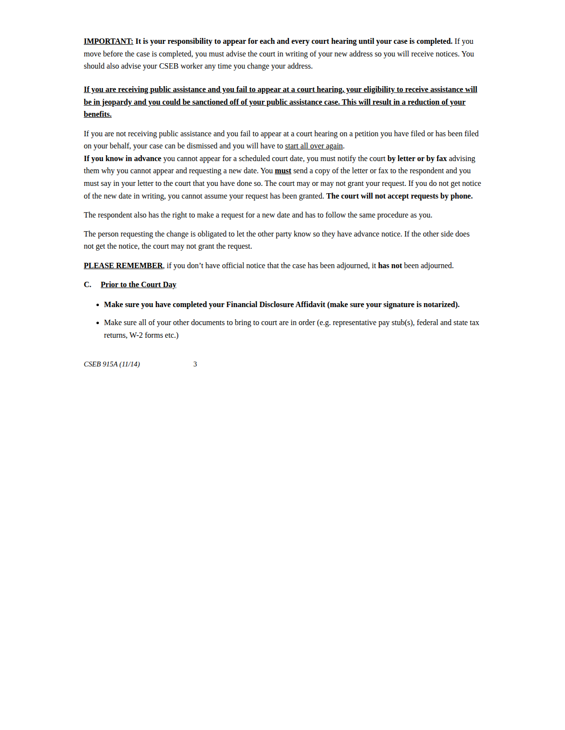IMPORTANT: It is your responsibility to appear for each and every court hearing until your case is completed. If you move before the case is completed, you must advise the court in writing of your new address so you will receive notices. You should also advise your CSEB worker any time you change your address.
If you are receiving public assistance and you fail to appear at a court hearing, your eligibility to receive assistance will be in jeopardy and you could be sanctioned off of your public assistance case. This will result in a reduction of your benefits.
If you are not receiving public assistance and you fail to appear at a court hearing on a petition you have filed or has been filed on your behalf, your case can be dismissed and you will have to start all over again.
If you know in advance you cannot appear for a scheduled court date, you must notify the court by letter or by fax advising them why you cannot appear and requesting a new date. You must send a copy of the letter or fax to the respondent and you must say in your letter to the court that you have done so. The court may or may not grant your request. If you do not get notice of the new date in writing, you cannot assume your request has been granted. The court will not accept requests by phone.
The respondent also has the right to make a request for a new date and has to follow the same procedure as you.
The person requesting the change is obligated to let the other party know so they have advance notice. If the other side does not get the notice, the court may not grant the request.
PLEASE REMEMBER, if you don’t have official notice that the case has been adjourned, it has not been adjourned.
C.
Prior to the Court Day
Make sure you have completed your Financial Disclosure Affidavit (make sure your signature is notarized).
Make sure all of your other documents to bring to court are in order (e.g. representative pay stub(s), federal and state tax returns, W-2 forms etc.)
CSEB 915A (11/14) 3